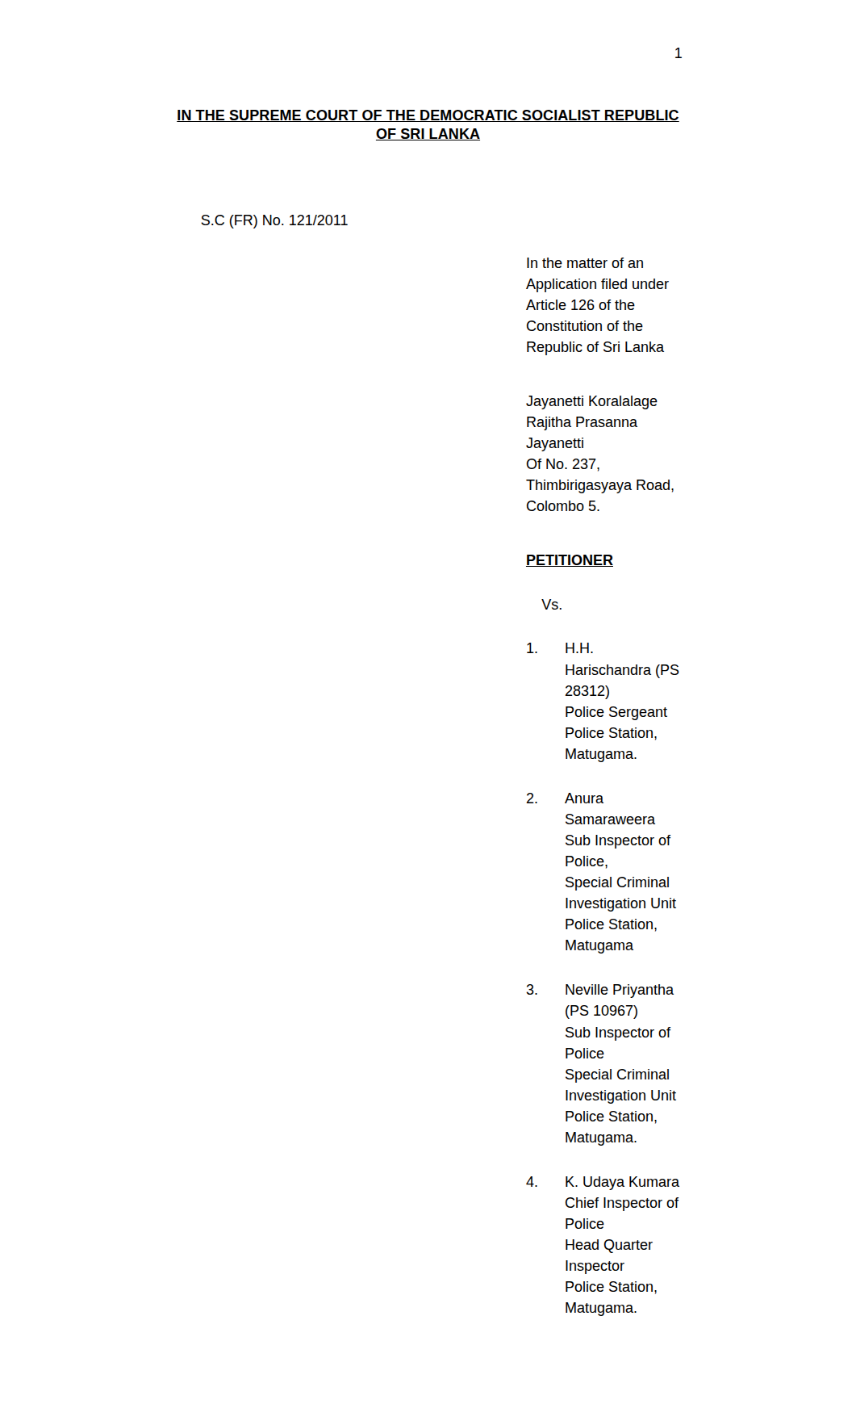1
IN THE SUPREME COURT OF THE DEMOCRATIC SOCIALIST REPUBLIC OF SRI LANKA
S.C (FR) No. 121/2011
In the matter of an Application filed under Article 126 of the Constitution of the Republic of Sri Lanka
Jayanetti Koralalage Rajitha Prasanna Jayanetti
Of No. 237, Thimbirigasyaya Road, Colombo 5.
PETITIONER
Vs.
H.H. Harischandra (PS 28312) Police Sergeant Police Station, Matugama.
Anura Samaraweera Sub Inspector of Police, Special Criminal Investigation Unit Police Station, Matugama
Neville Priyantha (PS 10967) Sub Inspector of Police Special Criminal Investigation Unit Police Station, Matugama.
K. Udaya Kumara Chief Inspector of Police Head Quarter Inspector Police Station, Matugama.